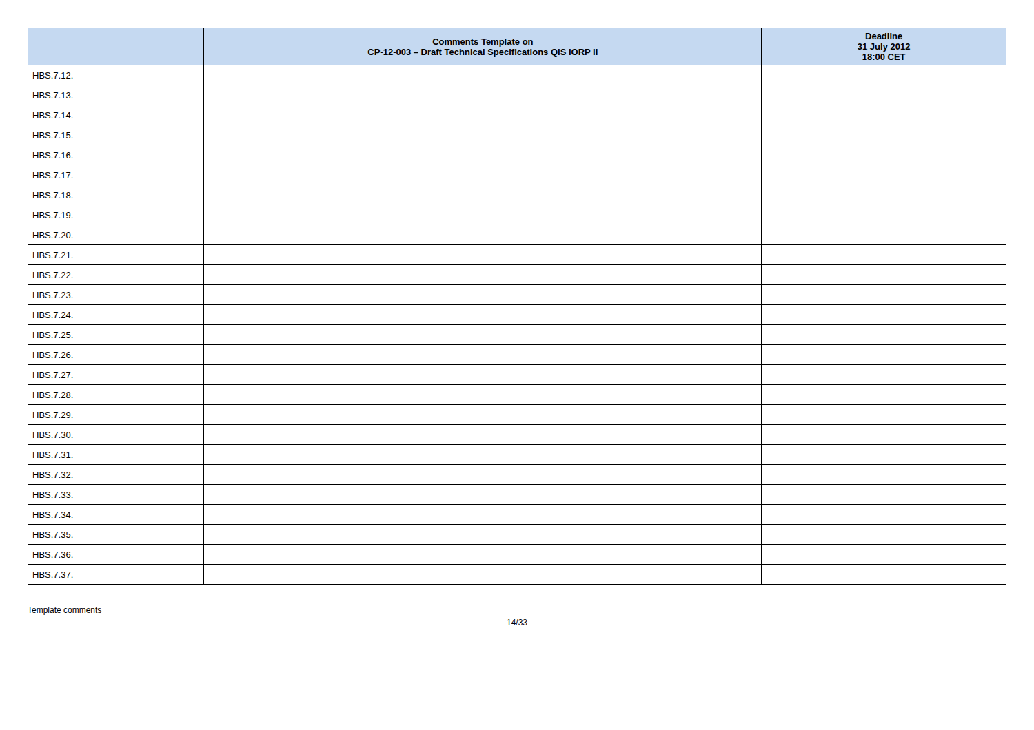| | Comments Template on CP-12-003 – Draft Technical Specifications QIS IORP II | Deadline 31 July 2012 18:00 CET |
| --- | --- | --- |
| HBS.7.12. | | |
| HBS.7.13. | | |
| HBS.7.14. | | |
| HBS.7.15. | | |
| HBS.7.16. | | |
| HBS.7.17. | | |
| HBS.7.18. | | |
| HBS.7.19. | | |
| HBS.7.20. | | |
| HBS.7.21. | | |
| HBS.7.22. | | |
| HBS.7.23. | | |
| HBS.7.24. | | |
| HBS.7.25. | | |
| HBS.7.26. | | |
| HBS.7.27. | | |
| HBS.7.28. | | |
| HBS.7.29. | | |
| HBS.7.30. | | |
| HBS.7.31. | | |
| HBS.7.32. | | |
| HBS.7.33. | | |
| HBS.7.34. | | |
| HBS.7.35. | | |
| HBS.7.36. | | |
| HBS.7.37. | | |
Template comments
14/33